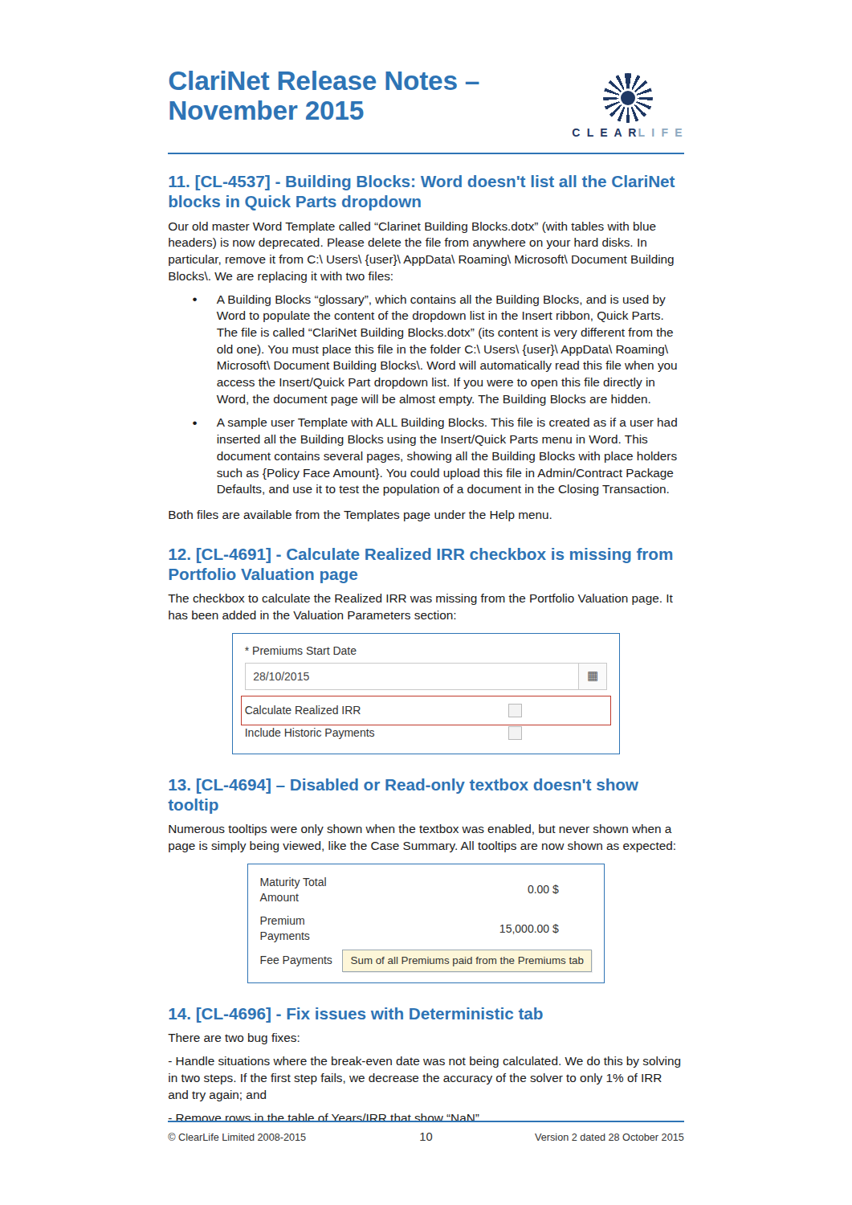ClariNet Release Notes – November 2015
C L E A RL I F E
11. [CL-4537] - Building Blocks: Word doesn't list all the ClariNet blocks in Quick Parts dropdown
Our old master Word Template called “Clarinet Building Blocks.dotx” (with tables with blue headers) is now deprecated. Please delete the file from anywhere on your hard disks. In particular, remove it from C:\ Users\ {user}\ AppData\ Roaming\ Microsoft\ Document Building Blocks\. We are replacing it with two files:
A Building Blocks “glossary”, which contains all the Building Blocks, and is used by Word to populate the content of the dropdown list in the Insert ribbon, Quick Parts. The file is called “ClariNet Building Blocks.dotx” (its content is very different from the old one). You must place this file in the folder C:\ Users\ {user}\ AppData\ Roaming\ Microsoft\ Document Building Blocks\. Word will automatically read this file when you access the Insert/Quick Part dropdown list. If you were to open this file directly in Word, the document page will be almost empty. The Building Blocks are hidden.
A sample user Template with ALL Building Blocks. This file is created as if a user had inserted all the Building Blocks using the Insert/Quick Parts menu in Word. This document contains several pages, showing all the Building Blocks with place holders such as {Policy Face Amount}. You could upload this file in Admin/Contract Package Defaults, and use it to test the population of a document in the Closing Transaction.
Both files are available from the Templates page under the Help menu.
12. [CL-4691] - Calculate Realized IRR checkbox is missing from Portfolio Valuation page
The checkbox to calculate the Realized IRR was missing from the Portfolio Valuation page. It has been added in the Valuation Parameters section:
* Premiums Start Date
28/10/2015
▦
Calculate Realized IRR
Include Historic Payments
13. [CL-4694] – Disabled or Read-only textbox doesn't show tooltip
Numerous tooltips were only shown when the textbox was enabled, but never shown when a page is simply being viewed, like the Case Summary. All tooltips are now shown as expected:
| Maturity Total Amount | 0.00 $ |
| Premium Payments | 15,000.00 $ |
| Fee Payments | Sum of all Premiums paid from the Premiums tab |
14. [CL-4696] - Fix issues with Deterministic tab
There are two bug fixes:
- Handle situations where the break-even date was not being calculated. We do this by solving in two steps. If the first step fails, we decrease the accuracy of the solver to only 1% of IRR and try again; and
- Remove rows in the table of Years/IRR that show “NaN”.
© ClearLife Limited 2008-2015
10
Version 2 dated 28 October 2015